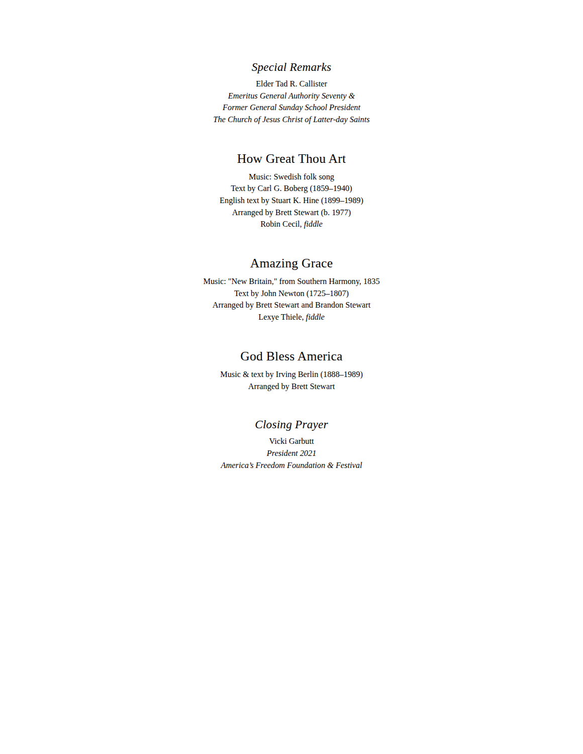Special Remarks
Elder Tad R. Callister
Emeritus General Authority Seventy &
Former General Sunday School President
The Church of Jesus Christ of Latter-day Saints
How Great Thou Art
Music: Swedish folk song
Text by Carl G. Boberg (1859–1940)
English text by Stuart K. Hine (1899–1989)
Arranged by Brett Stewart (b. 1977)
Robin Cecil, fiddle
Amazing Grace
Music: "New Britain," from Southern Harmony, 1835
Text by John Newton (1725–1807)
Arranged by Brett Stewart and Brandon Stewart
Lexye Thiele, fiddle
God Bless America
Music & text by Irving Berlin (1888–1989)
Arranged by Brett Stewart
Closing Prayer
Vicki Garbutt
President 2021
America’s Freedom Foundation & Festival